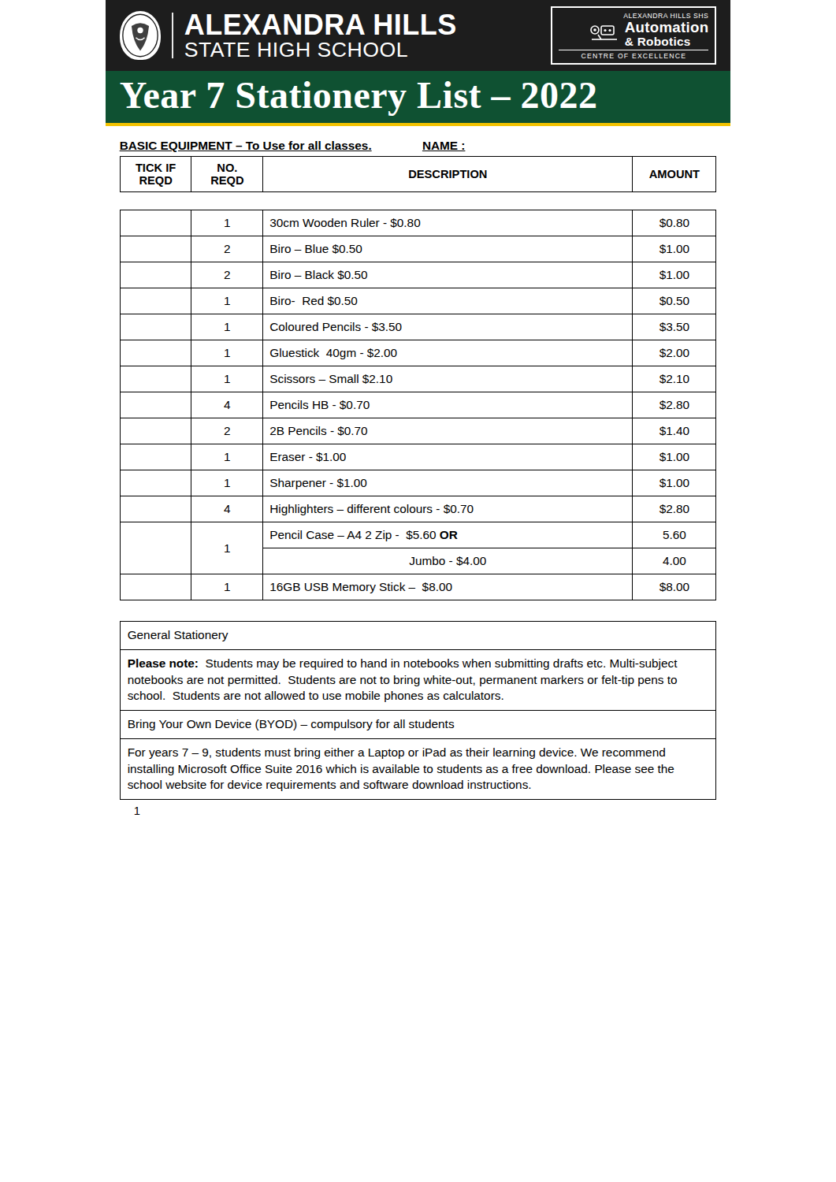ALEXANDRA HILLS
STATE HIGH SCHOOL
ALEXANDRA HILLS SHS
Automation
& Robotics
CENTRE OF EXCELLENCE
Year 7 Stationery List – 2022
BASIC EQUIPMENT – To Use for all classes. NAME :
| TICK IF REQD | NO. REQD | DESCRIPTION | AMOUNT |
| | 1 | 30cm Wooden Ruler - $0.80 | $0.80 |
| | 2 | Biro – Blue $0.50 | $1.00 |
| | 2 | Biro – Black $0.50 | $1.00 |
| | 1 | Biro- Red $0.50 | $0.50 |
| | 1 | Coloured Pencils - $3.50 | $3.50 |
| | 1 | Gluestick 40gm - $2.00 | $2.00 |
| | 1 | Scissors – Small $2.10 | $2.10 |
| | 4 | Pencils HB - $0.70 | $2.80 |
| | 2 | 2B Pencils - $0.70 | $1.40 |
| | 1 | Eraser - $1.00 | $1.00 |
| | 1 | Sharpener - $1.00 | $1.00 |
| | 4 | Highlighters – different colours - $0.70 | $2.80 |
| | 1 | Pencil Case – A4 2 Zip - $5.60 OR | 5.60 |
| Jumbo - $4.00 | 4.00 |
| | 1 | 16GB USB Memory Stick – $8.00 | $8.00 |
| General Stationery |
| Please note: Students may be required to hand in notebooks when submitting drafts etc. Multi-subject notebooks are not permitted. Students are not to bring white-out, permanent markers or felt-tip pens to school. Students are not allowed to use mobile phones as calculators. |
| Bring Your Own Device (BYOD) – compulsory for all students |
| For years 7 – 9, students must bring either a Laptop or iPad as their learning device. We recommend installing Microsoft Office Suite 2016 which is available to students as a free download. Please see the school website for device requirements and software download instructions. |
1